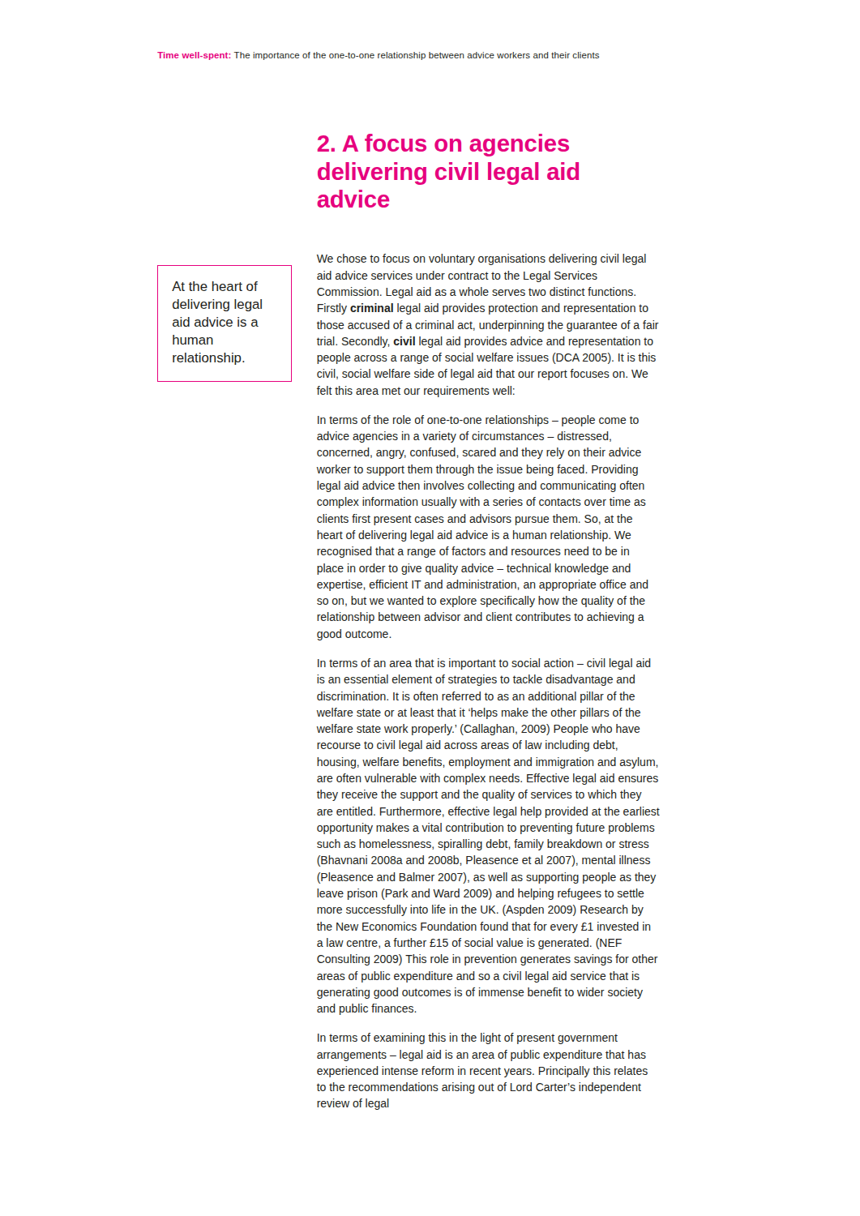Time well-spent: The importance of the one-to-one relationship between advice workers and their clients
At the heart of delivering legal aid advice is a human relationship.
2. A focus on agencies delivering civil legal aid advice
We chose to focus on voluntary organisations delivering civil legal aid advice services under contract to the Legal Services Commission. Legal aid as a whole serves two distinct functions. Firstly criminal legal aid provides protection and representation to those accused of a criminal act, underpinning the guarantee of a fair trial. Secondly, civil legal aid provides advice and representation to people across a range of social welfare issues (DCA 2005). It is this civil, social welfare side of legal aid that our report focuses on. We felt this area met our requirements well:
In terms of the role of one-to-one relationships – people come to advice agencies in a variety of circumstances – distressed, concerned, angry, confused, scared and they rely on their advice worker to support them through the issue being faced. Providing legal aid advice then involves collecting and communicating often complex information usually with a series of contacts over time as clients first present cases and advisors pursue them. So, at the heart of delivering legal aid advice is a human relationship. We recognised that a range of factors and resources need to be in place in order to give quality advice – technical knowledge and expertise, efficient IT and administration, an appropriate office and so on, but we wanted to explore specifically how the quality of the relationship between advisor and client contributes to achieving a good outcome.
In terms of an area that is important to social action – civil legal aid is an essential element of strategies to tackle disadvantage and discrimination. It is often referred to as an additional pillar of the welfare state or at least that it ‘helps make the other pillars of the welfare state work properly.’ (Callaghan, 2009) People who have recourse to civil legal aid across areas of law including debt, housing, welfare benefits, employment and immigration and asylum, are often vulnerable with complex needs. Effective legal aid ensures they receive the support and the quality of services to which they are entitled. Furthermore, effective legal help provided at the earliest opportunity makes a vital contribution to preventing future problems such as homelessness, spiralling debt, family breakdown or stress (Bhavnani 2008a and 2008b, Pleasence et al 2007), mental illness (Pleasence and Balmer 2007), as well as supporting people as they leave prison (Park and Ward 2009) and helping refugees to settle more successfully into life in the UK. (Aspden 2009) Research by the New Economics Foundation found that for every £1 invested in a law centre, a further £15 of social value is generated. (NEF Consulting 2009) This role in prevention generates savings for other areas of public expenditure and so a civil legal aid service that is generating good outcomes is of immense benefit to wider society and public finances.
In terms of examining this in the light of present government arrangements – legal aid is an area of public expenditure that has experienced intense reform in recent years. Principally this relates to the recommendations arising out of Lord Carter’s independent review of legal